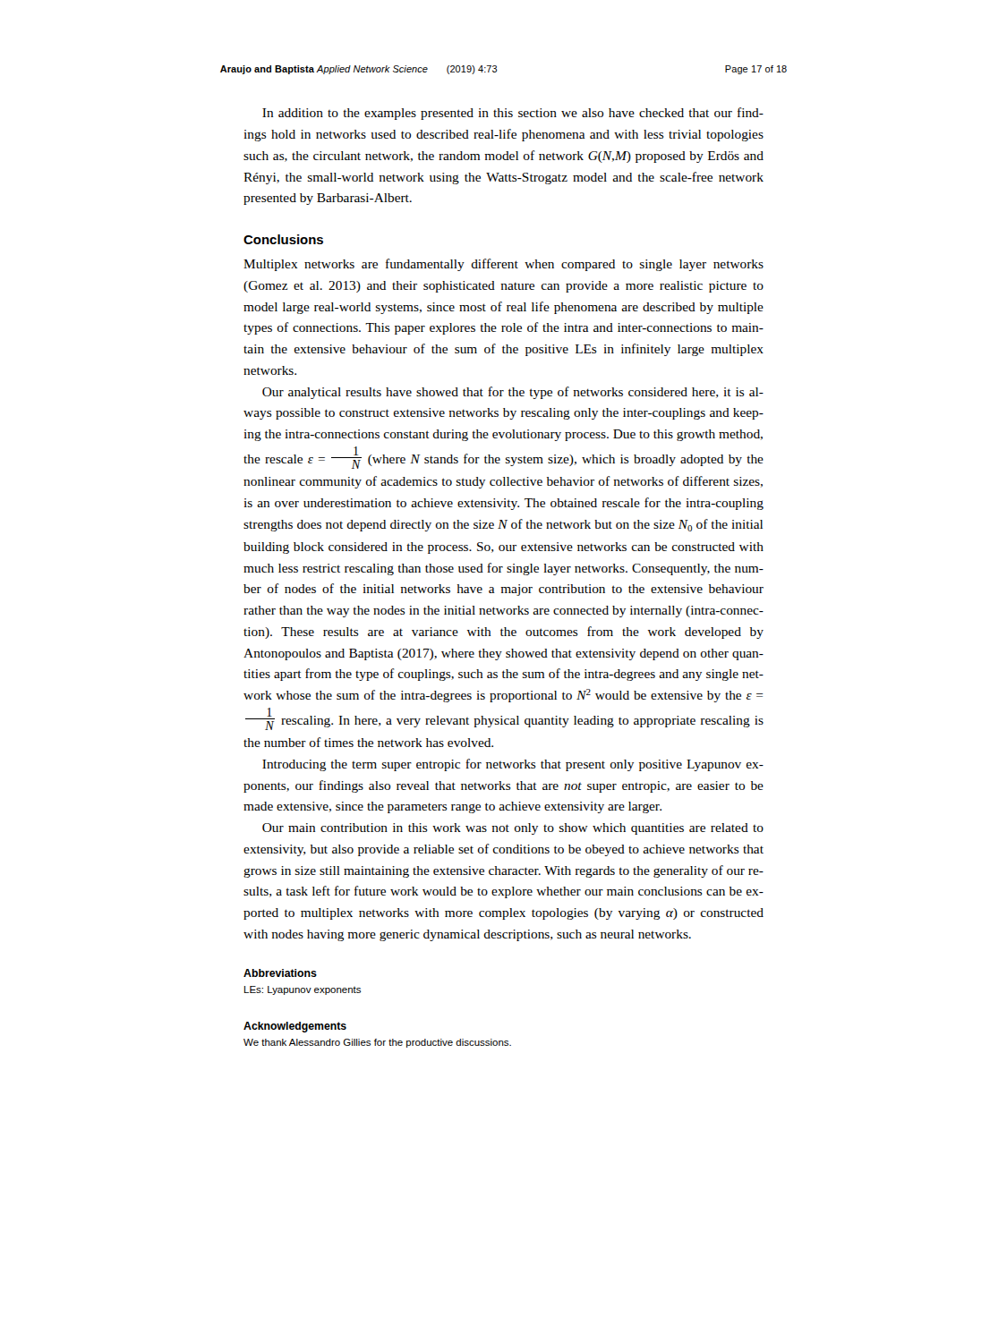Araujo and Baptista Applied Network Science (2019) 4:73
Page 17 of 18
In addition to the examples presented in this section we also have checked that our findings hold in networks used to described real-life phenomena and with less trivial topologies such as, the circulant network, the random model of network G(N,M) proposed by Erdös and Rényi, the small-world network using the Watts-Strogatz model and the scale-free network presented by Barbarasi-Albert.
Conclusions
Multiplex networks are fundamentally different when compared to single layer networks (Gomez et al. 2013) and their sophisticated nature can provide a more realistic picture to model large real-world systems, since most of real life phenomena are described by multiple types of connections. This paper explores the role of the intra and inter-connections to maintain the extensive behaviour of the sum of the positive LEs in infinitely large multiplex networks.
Our analytical results have showed that for the type of networks considered here, it is always possible to construct extensive networks by rescaling only the inter-couplings and keeping the intra-connections constant during the evolutionary process. Due to this growth method, the rescale ε = 1 N (where N stands for the system size), which is broadly adopted by the nonlinear community of academics to study collective behavior of networks of different sizes, is an over underestimation to achieve extensivity. The obtained rescale for the intra-coupling strengths does not depend directly on the size N of the network but on the size N0 of the initial building block considered in the process. So, our extensive networks can be constructed with much less restrict rescaling than those used for single layer networks. Consequently, the number of nodes of the initial networks have a major contribution to the extensive behaviour rather than the way the nodes in the initial networks are connected by internally (intra-connection). These results are at variance with the outcomes from the work developed by Antonopoulos and Baptista (2017), where they showed that extensivity depend on other quantities apart from the type of couplings, such as the sum of the intra-degrees and any single network whose the sum of the intra-degrees is proportional to N2 would be extensive by the ε = 1 N rescaling. In here, a very relevant physical quantity leading to appropriate rescaling is the number of times the network has evolved.
Introducing the term super entropic for networks that present only positive Lyapunov exponents, our findings also reveal that networks that are not super entropic, are easier to be made extensive, since the parameters range to achieve extensivity are larger.
Our main contribution in this work was not only to show which quantities are related to extensivity, but also provide a reliable set of conditions to be obeyed to achieve networks that grows in size still maintaining the extensive character. With regards to the generality of our results, a task left for future work would be to explore whether our main conclusions can be exported to multiplex networks with more complex topologies (by varying α) or constructed with nodes having more generic dynamical descriptions, such as neural networks.
Abbreviations
LEs: Lyapunov exponents
Acknowledgements
We thank Alessandro Gillies for the productive discussions.